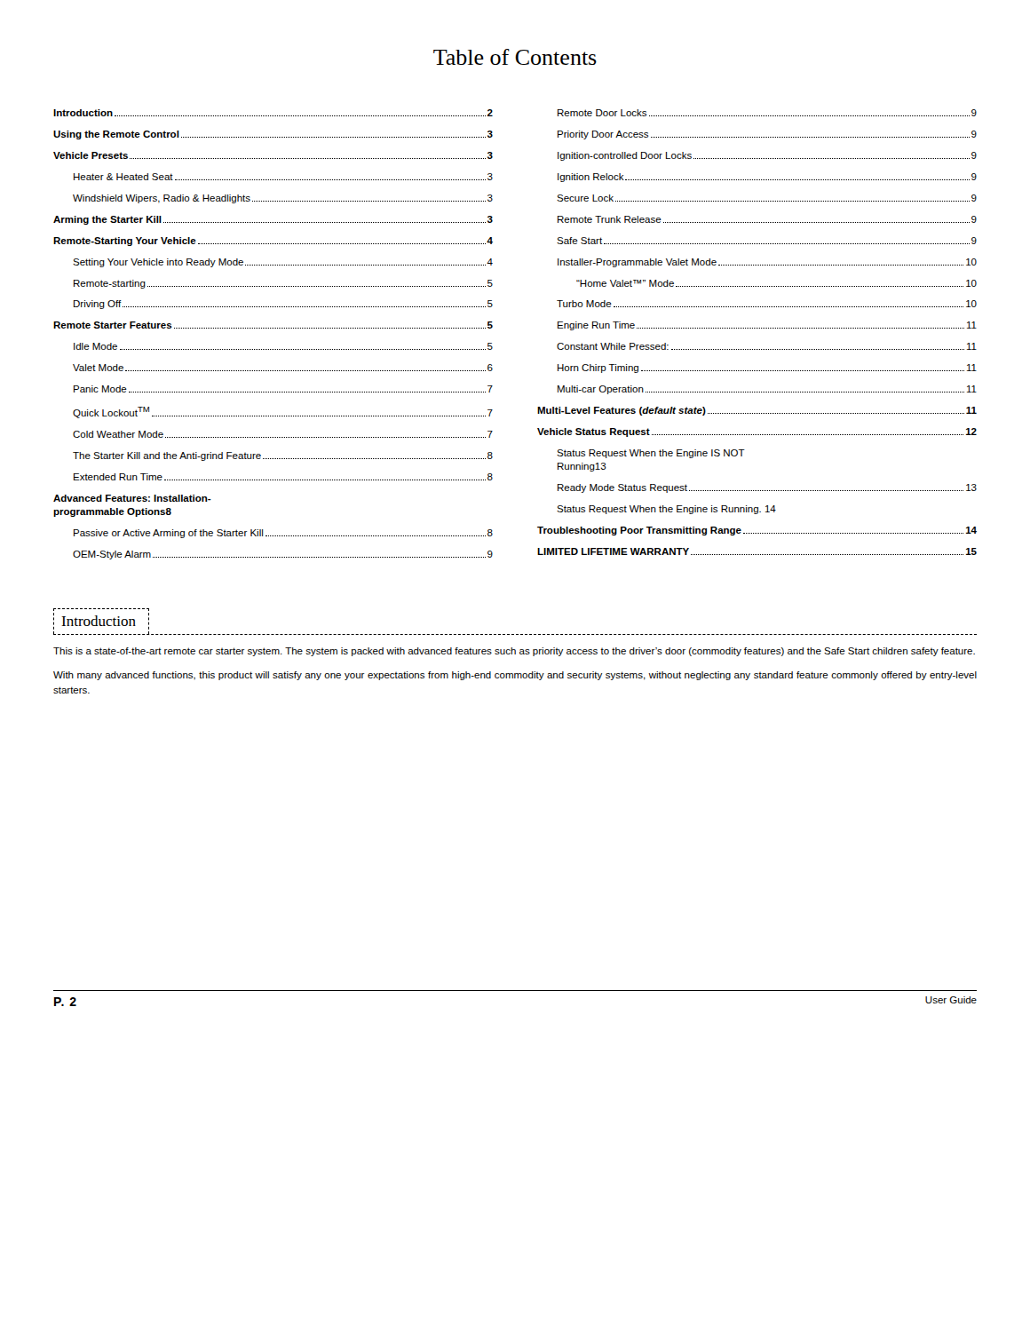Table of Contents
Introduction 2
Using the Remote Control 3
Vehicle Presets 3
Heater & Heated Seat 3
Windshield Wipers, Radio & Headlights 3
Arming the Starter Kill 3
Remote-Starting Your Vehicle 4
Setting Your Vehicle into Ready Mode 4
Remote-starting 5
Driving Off 5
Remote Starter Features 5
Idle Mode 5
Valet Mode 6
Panic Mode 7
Quick LockoutTM 7
Cold Weather Mode 7
The Starter Kill and the Anti-grind Feature 8
Extended Run Time 8
Advanced Features: Installation-
programmable Options 8
Passive or Active Arming of the Starter Kill 8
OEM-Style Alarm 9
Remote Door Locks 9
Priority Door Access 9
Ignition-controlled Door Locks 9
Ignition Relock 9
Secure Lock 9
Remote Trunk Release 9
Safe Start 9
Installer-Programmable Valet Mode 10
“Home Valet™” Mode 10
Turbo Mode 10
Engine Run Time 11
Constant While Pressed: 11
Horn Chirp Timing 11
Multi-car Operation 11
Multi-Level Features (default state) 11
Vehicle Status Request 12
Status Request When the Engine IS NOT
Running 13
Ready Mode Status Request 13
Status Request When the Engine is Running. 14
Troubleshooting Poor Transmitting Range 14
LIMITED LIFETIME WARRANTY 15
Introduction
This is a state-of-the-art remote car starter system. The system is packed with advanced features such as priority access to the driver’s door (commodity features) and the Safe Start children safety feature.
With many advanced functions, this product will satisfy any one your expectations from high-end commodity and security systems, without neglecting any standard feature commonly offered by entry-level starters.
P. 2 User Guide